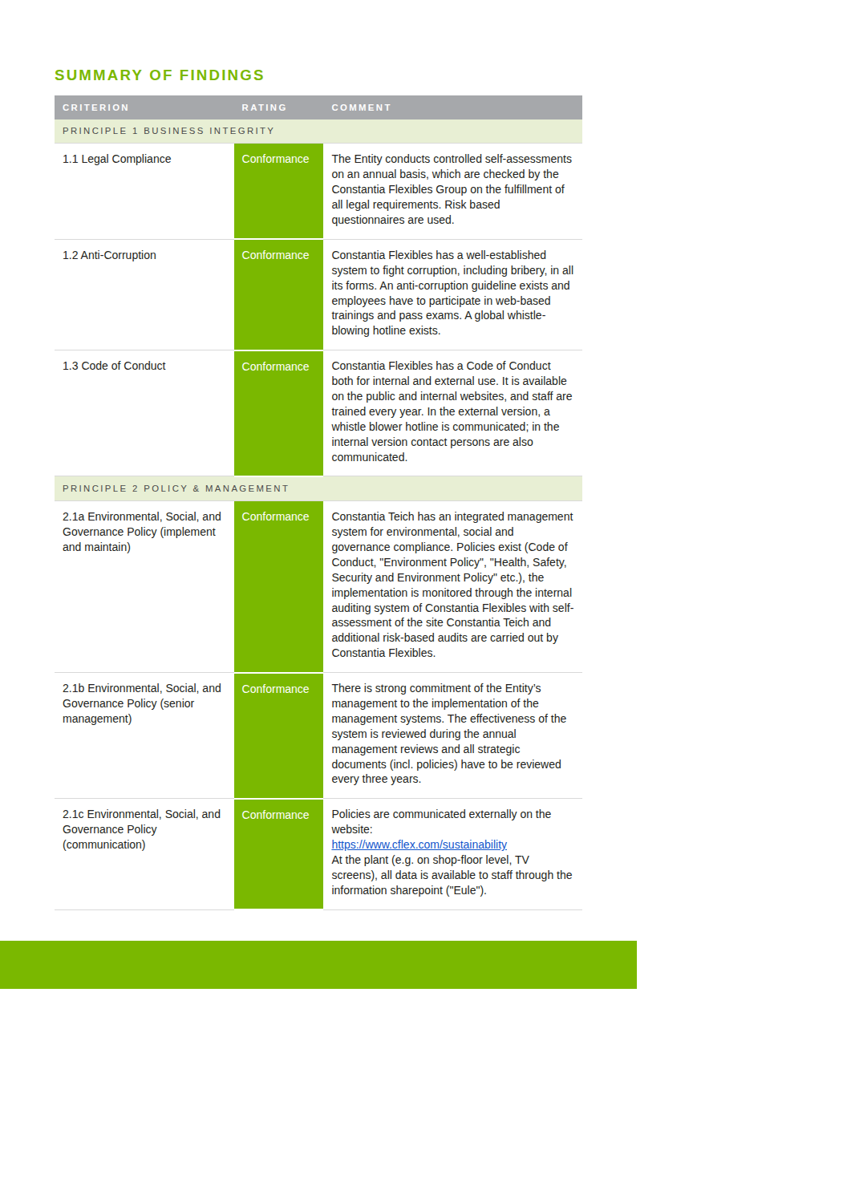Summary of Findings
| Criterion | Rating | Comment |
| --- | --- | --- |
| Principle 1 Business Integrity |
| 1.1 Legal Compliance | Conformance | The Entity conducts controlled self-assessments on an annual basis, which are checked by the Constantia Flexibles Group on the fulfillment of all legal requirements. Risk based questionnaires are used. |
| 1.2 Anti-Corruption | Conformance | Constantia Flexibles has a well-established system to fight corruption, including bribery, in all its forms. An anti-corruption guideline exists and employees have to participate in web-based trainings and pass exams. A global whistle-blowing hotline exists. |
| 1.3 Code of Conduct | Conformance | Constantia Flexibles has a Code of Conduct both for internal and external use. It is available on the public and internal websites, and staff are trained every year. In the external version, a whistle blower hotline is communicated; in the internal version contact persons are also communicated. |
| Principle 2 Policy & Management |
| 2.1a Environmental, Social, and Governance Policy (implement and maintain) | Conformance | Constantia Teich has an integrated management system for environmental, social and governance compliance. Policies exist (Code of Conduct, "Environment Policy", "Health, Safety, Security and Environment Policy" etc.), the implementation is monitored through the internal auditing system of Constantia Flexibles with self-assessment of the site Constantia Teich and additional risk-based audits are carried out by Constantia Flexibles. |
| 2.1b Environmental, Social, and Governance Policy (senior management) | Conformance | There is strong commitment of the Entity’s management to the implementation of the management systems. The effectiveness of the system is reviewed during the annual management reviews and all strategic documents (incl. policies) have to be reviewed every three years. |
| 2.1c Environmental, Social, and Governance Policy (communication) | Conformance | Policies are communicated externally on the website: https://www.cflex.com/sustainability At the plant (e.g. on shop-floor level, TV screens), all data is available to staff through the information sharepoint ("Eule"). |